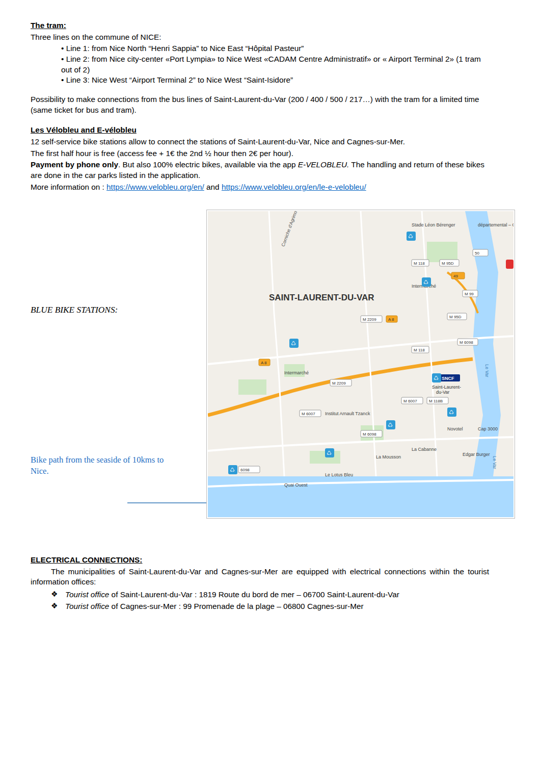The tram:
Three lines on the commune of NICE:
• Line 1: from Nice North “Henri Sappia” to Nice East “Hôpital Pasteur”
• Line 2: from Nice city-center «Port Lympia» to Nice West «CADAM Centre Administratif» or « Airport Terminal 2» (1 tram out of 2)
• Line 3: Nice West “Airport Terminal 2” to Nice West “Saint-Isidore”
Possibility to make connections from the bus lines of Saint-Laurent-du-Var (200 / 400 / 500 / 217…) with the tram for a limited time (same ticket for bus and tram).
Les Vélobleu and E-vélobleu
12 self-service bike stations allow to connect the stations of Saint-Laurent-du-Var, Nice and Cagnes-sur-Mer.
The first half hour is free (access fee + 1€ the 2nd ½ hour then 2€ per hour).
Payment by phone only. But also 100% electric bikes, available via the app E-VELOBLEU. The handling and return of these bikes are done in the car parks listed in the application.
More information on : https://www.velobleu.org/en/ and https://www.velobleu.org/en/le-e-velobleu/
BLUE BIKE STATIONS:
Bike path from the seaside of 10kms to Nice.
Corniche d'Agrimont SAINT-LAURENT-DU-VAR Stade Léon Bérenger départemental – CA M 118 M 95D 50 49 M 99 M 95D M 2209 A 8 A 8 M 118 M 6098 M 2209 M 6007 M 6007 M 118B M 6098 6098 SNCF Saint-Laurent- du-Var Intermarché Intermarché Institut Arnault Tzanck Novotel Cap 3000 La Cabanne La Mousson Edgar Burger Le Lotus Bleu Quai Ouest ♺ ♺ ♺ ♺ ♺ ♺ ♺ ♺ Le Var Le Var
ELECTRICAL CONNECTIONS:
The municipalities of Saint-Laurent-du-Var and Cagnes-sur-Mer are equipped with electrical connections within the tourist information offices:
Tourist office of Saint-Laurent-du-Var : 1819 Route du bord de mer – 06700 Saint-Laurent-du-Var
Tourist office of Cagnes-sur-Mer : 99 Promenade de la plage – 06800 Cagnes-sur-Mer